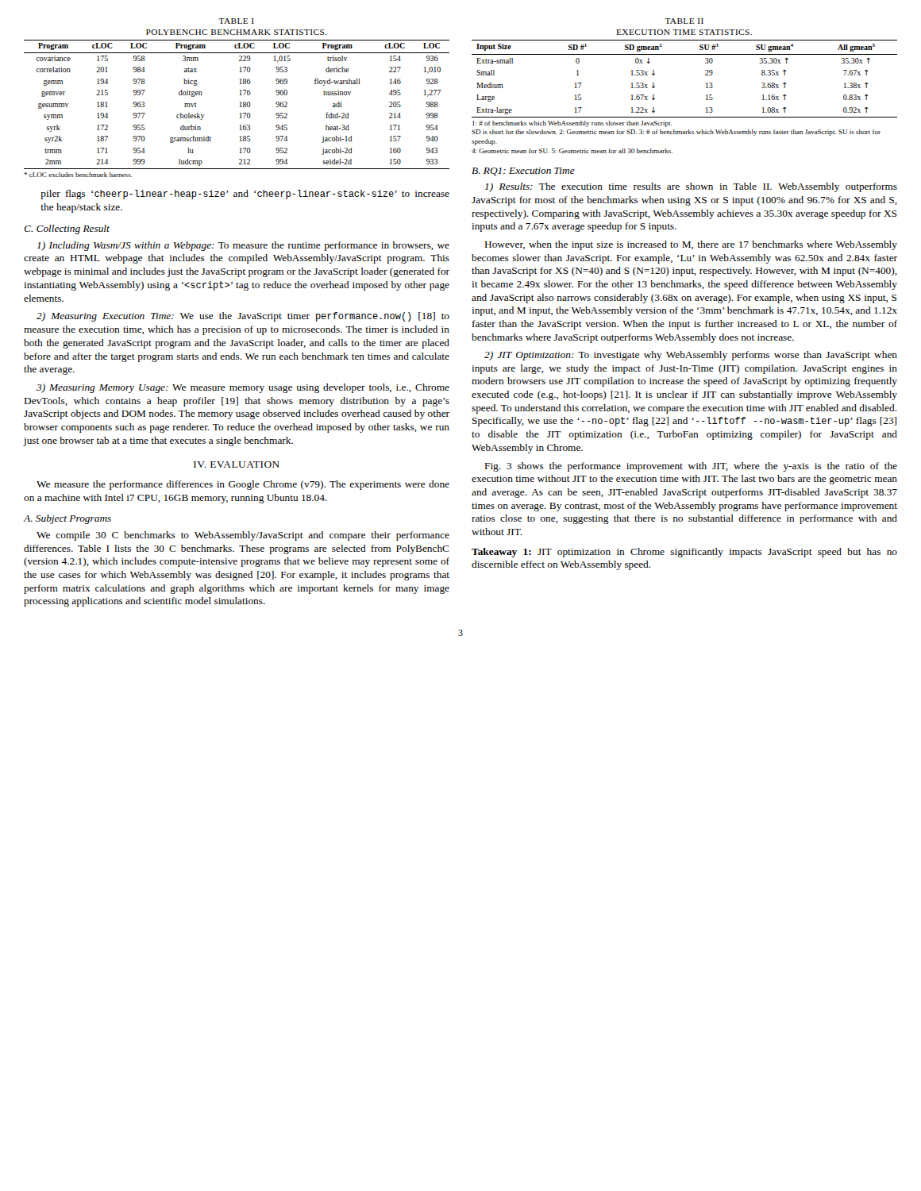Table I
PolyBenchC benchmark statistics.
| Program | cLOC | LOC | Program | cLOC | LOC | Program | cLOC | LOC |
| --- | --- | --- | --- | --- | --- | --- | --- | --- |
| covariance | 175 | 958 | 3mm | 229 | 1,015 | trisolv | 154 | 936 |
| correlation | 201 | 984 | atax | 170 | 953 | deriche | 227 | 1,010 |
| gemm | 194 | 978 | bicg | 186 | 969 | floyd-warshall | 146 | 928 |
| gemver | 215 | 997 | doitgen | 176 | 960 | nussinov | 495 | 1,277 |
| gesummv | 181 | 963 | mvt | 180 | 962 | adi | 205 | 988 |
| symm | 194 | 977 | cholesky | 170 | 952 | fdtd-2d | 214 | 998 |
| syrk | 172 | 955 | durbin | 163 | 945 | heat-3d | 171 | 954 |
| syr2k | 187 | 970 | gramschmidt | 185 | 974 | jacobi-1d | 157 | 940 |
| trmm | 171 | 954 | lu | 170 | 952 | jacobi-2d | 160 | 943 |
| 2mm | 214 | 999 | ludcmp | 212 | 994 | seidel-2d | 150 | 933 |
* cLOC excludes benchmark harness.
piler flags ‘cheerp-linear-heap-size’ and ‘cheerp-linear-stack-size’ to increase the heap/stack size.
C. Collecting Result
1) Including Wasm/JS within a Webpage: To measure the runtime performance in browsers, we create an HTML webpage that includes the compiled WebAssembly/JavaScript program. This webpage is minimal and includes just the JavaScript program or the JavaScript loader (generated for instantiating WebAssembly) using a ‘<script>’ tag to reduce the overhead imposed by other page elements.
2) Measuring Execution Time: We use the JavaScript timer performance.now() [18] to measure the execution time, which has a precision of up to microseconds. The timer is included in both the generated JavaScript program and the JavaScript loader, and calls to the timer are placed before and after the target program starts and ends. We run each benchmark ten times and calculate the average.
3) Measuring Memory Usage: We measure memory usage using developer tools, i.e., Chrome DevTools, which contains a heap profiler [19] that shows memory distribution by a page’s JavaScript objects and DOM nodes. The memory usage observed includes overhead caused by other browser components such as page renderer. To reduce the overhead imposed by other tasks, we run just one browser tab at a time that executes a single benchmark.
IV. Evaluation
We measure the performance differences in Google Chrome (v79). The experiments were done on a machine with Intel i7 CPU, 16GB memory, running Ubuntu 18.04.
A. Subject Programs
We compile 30 C benchmarks to WebAssembly/JavaScript and compare their performance differences. Table I lists the 30 C benchmarks. These programs are selected from PolyBenchC (version 4.2.1), which includes compute-intensive programs that we believe may represent some of the use cases for which WebAssembly was designed [20]. For example, it includes programs that perform matrix calculations and graph algorithms which are important kernels for many image processing applications and scientific model simulations.
Table II
Execution time statistics.
| Input Size | SD # 1 | SD gmean 2 | SU # 3 | SU gmean 4 | All gmean 5 |
| --- | --- | --- | --- | --- | --- |
| Extra-small | 0 | 0x ↓ | 30 | 35.30x ↑ | 35.30x ↑ |
| Small | 1 | 1.53x ↓ | 29 | 8.35x ↑ | 7.67x ↑ |
| Medium | 17 | 1.53x ↓ | 13 | 3.68x ↑ | 1.38x ↑ |
| Large | 15 | 1.67x ↓ | 15 | 1.16x ↑ | 0.83x ↑ |
| Extra-large | 17 | 1.22x ↓ | 13 | 1.08x ↑ | 0.92x ↑ |
1: # of benchmarks which WebAssembly runs slower than JavaScript.
SD is short for the slowdown. 2: Geometric mean for SD. 3: # of benchmarks which WebAssembly runs faster than JavaScript. SU is short for speedup.
4: Geometric mean for SU. 5: Geometric mean for all 30 benchmarks.
B. RQ1: Execution Time
1) Results: The execution time results are shown in Table II. WebAssembly outperforms JavaScript for most of the benchmarks when using XS or S input (100% and 96.7% for XS and S, respectively). Comparing with JavaScript, WebAssembly achieves a 35.30x average speedup for XS inputs and a 7.67x average speedup for S inputs.
However, when the input size is increased to M, there are 17 benchmarks where WebAssembly becomes slower than JavaScript. For example, ‘Lu’ in WebAssembly was 62.50x and 2.84x faster than JavaScript for XS (N=40) and S (N=120) input, respectively. However, with M input (N=400), it became 2.49x slower. For the other 13 benchmarks, the speed difference between WebAssembly and JavaScript also narrows considerably (3.68x on average). For example, when using XS input, S input, and M input, the WebAssembly version of the ‘3mm’ benchmark is 47.71x, 10.54x, and 1.12x faster than the JavaScript version. When the input is further increased to L or XL, the number of benchmarks where JavaScript outperforms WebAssembly does not increase.
2) JIT Optimization: To investigate why WebAssembly performs worse than JavaScript when inputs are large, we study the impact of Just-In-Time (JIT) compilation. JavaScript engines in modern browsers use JIT compilation to increase the speed of JavaScript by optimizing frequently executed code (e.g., hot-loops) [21]. It is unclear if JIT can substantially improve WebAssembly speed. To understand this correlation, we compare the execution time with JIT enabled and disabled. Specifically, we use the ‘--no-opt’ flag [22] and ‘--liftoff --no-wasm-tier-up’ flags [23] to disable the JIT optimization (i.e., TurboFan optimizing compiler) for JavaScript and WebAssembly in Chrome.
Fig. 3 shows the performance improvement with JIT, where the y-axis is the ratio of the execution time without JIT to the execution time with JIT. The last two bars are the geometric mean and average. As can be seen, JIT-enabled JavaScript outperforms JIT-disabled JavaScript 38.37 times on average. By contrast, most of the WebAssembly programs have performance improvement ratios close to one, suggesting that there is no substantial difference in performance with and without JIT.
Takeaway 1: JIT optimization in Chrome significantly impacts JavaScript speed but has no discernible effect on WebAssembly speed.
3